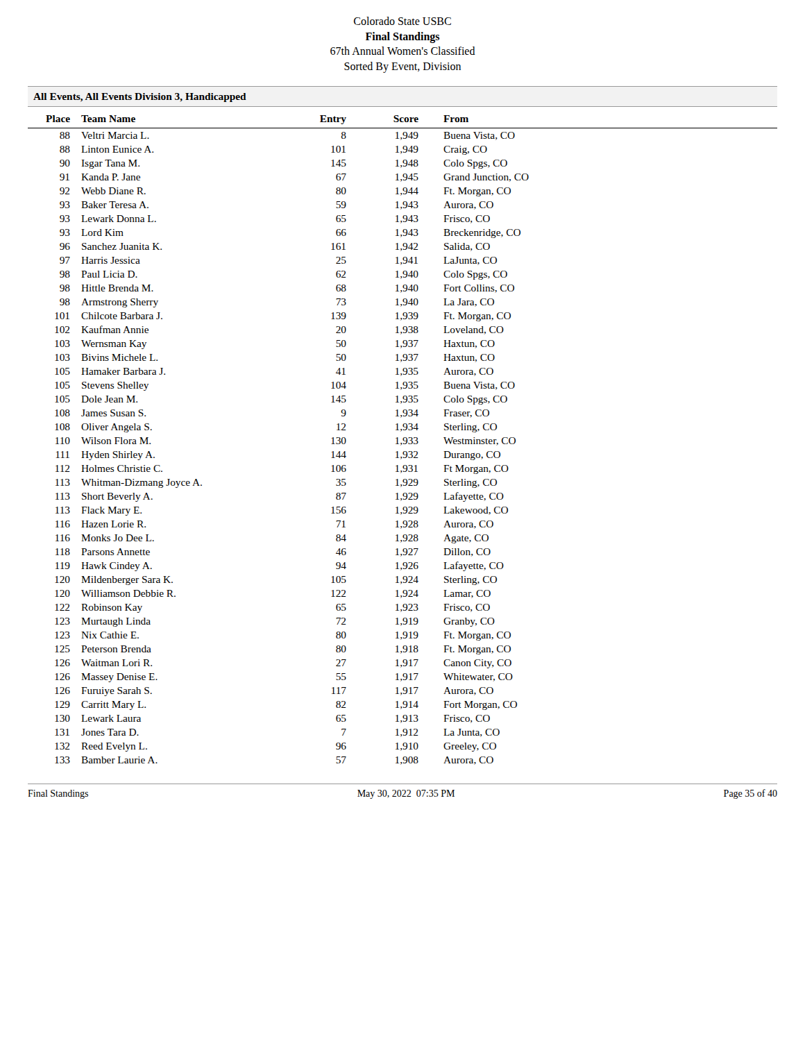Colorado State USBC
Final Standings
67th Annual Women's Classified
Sorted By Event, Division
All Events, All Events Division 3, Handicapped
| Place | Team Name | Entry | Score | From |
| --- | --- | --- | --- | --- |
| 88 | Veltri Marcia L. | 8 | 1,949 | Buena Vista, CO |
| 88 | Linton Eunice A. | 101 | 1,949 | Craig, CO |
| 90 | Isgar Tana M. | 145 | 1,948 | Colo Spgs, CO |
| 91 | Kanda P. Jane | 67 | 1,945 | Grand Junction, CO |
| 92 | Webb Diane R. | 80 | 1,944 | Ft. Morgan, CO |
| 93 | Baker Teresa A. | 59 | 1,943 | Aurora, CO |
| 93 | Lewark Donna L. | 65 | 1,943 | Frisco, CO |
| 93 | Lord Kim | 66 | 1,943 | Breckenridge, CO |
| 96 | Sanchez Juanita K. | 161 | 1,942 | Salida, CO |
| 97 | Harris Jessica | 25 | 1,941 | LaJunta, CO |
| 98 | Paul Licia D. | 62 | 1,940 | Colo Spgs, CO |
| 98 | Hittle Brenda M. | 68 | 1,940 | Fort Collins, CO |
| 98 | Armstrong Sherry | 73 | 1,940 | La Jara, CO |
| 101 | Chilcote Barbara J. | 139 | 1,939 | Ft. Morgan, CO |
| 102 | Kaufman Annie | 20 | 1,938 | Loveland, CO |
| 103 | Wernsman Kay | 50 | 1,937 | Haxtun, CO |
| 103 | Bivins Michele L. | 50 | 1,937 | Haxtun, CO |
| 105 | Hamaker Barbara J. | 41 | 1,935 | Aurora, CO |
| 105 | Stevens Shelley | 104 | 1,935 | Buena Vista, CO |
| 105 | Dole Jean M. | 145 | 1,935 | Colo Spgs, CO |
| 108 | James Susan S. | 9 | 1,934 | Fraser, CO |
| 108 | Oliver Angela S. | 12 | 1,934 | Sterling, CO |
| 110 | Wilson Flora M. | 130 | 1,933 | Westminster, CO |
| 111 | Hyden Shirley A. | 144 | 1,932 | Durango, CO |
| 112 | Holmes Christie C. | 106 | 1,931 | Ft Morgan, CO |
| 113 | Whitman-Dizmang Joyce A. | 35 | 1,929 | Sterling, CO |
| 113 | Short Beverly A. | 87 | 1,929 | Lafayette, CO |
| 113 | Flack Mary E. | 156 | 1,929 | Lakewood, CO |
| 116 | Hazen Lorie R. | 71 | 1,928 | Aurora, CO |
| 116 | Monks Jo Dee L. | 84 | 1,928 | Agate, CO |
| 118 | Parsons Annette | 46 | 1,927 | Dillon, CO |
| 119 | Hawk Cindey A. | 94 | 1,926 | Lafayette, CO |
| 120 | Mildenberger Sara K. | 105 | 1,924 | Sterling, CO |
| 120 | Williamson Debbie R. | 122 | 1,924 | Lamar, CO |
| 122 | Robinson Kay | 65 | 1,923 | Frisco, CO |
| 123 | Murtaugh Linda | 72 | 1,919 | Granby, CO |
| 123 | Nix Cathie E. | 80 | 1,919 | Ft. Morgan, CO |
| 125 | Peterson Brenda | 80 | 1,918 | Ft. Morgan, CO |
| 126 | Waitman Lori R. | 27 | 1,917 | Canon City, CO |
| 126 | Massey Denise E. | 55 | 1,917 | Whitewater, CO |
| 126 | Furuiye Sarah S. | 117 | 1,917 | Aurora, CO |
| 129 | Carritt Mary L. | 82 | 1,914 | Fort Morgan, CO |
| 130 | Lewark Laura | 65 | 1,913 | Frisco, CO |
| 131 | Jones Tara D. | 7 | 1,912 | La Junta, CO |
| 132 | Reed Evelyn L. | 96 | 1,910 | Greeley, CO |
| 133 | Bamber Laurie A. | 57 | 1,908 | Aurora, CO |
Final Standings
May 30, 2022 07:35 PM
Page 35 of 40